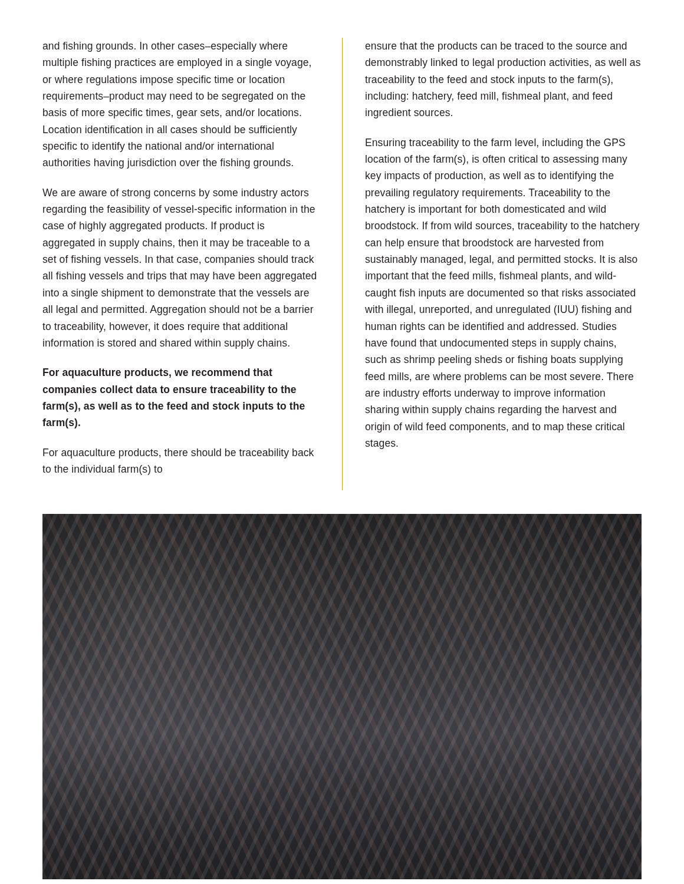and fishing grounds. In other cases–especially where multiple fishing practices are employed in a single voyage, or where regulations impose specific time or location requirements–product may need to be segregated on the basis of more specific times, gear sets, and/or locations. Location identification in all cases should be sufficiently specific to identify the national and/or international authorities having jurisdiction over the fishing grounds.
We are aware of strong concerns by some industry actors regarding the feasibility of vessel-specific information in the case of highly aggregated products. If product is aggregated in supply chains, then it may be traceable to a set of fishing vessels. In that case, companies should track all fishing vessels and trips that may have been aggregated into a single shipment to demonstrate that the vessels are all legal and permitted. Aggregation should not be a barrier to traceability, however, it does require that additional information is stored and shared within supply chains.
For aquaculture products, we recommend that companies collect data to ensure traceability to the farm(s), as well as to the feed and stock inputs to the farm(s).
For aquaculture products, there should be traceability back to the individual farm(s) to
ensure that the products can be traced to the source and demonstrably linked to legal production activities, as well as traceability to the feed and stock inputs to the farm(s), including: hatchery, feed mill, fishmeal plant, and feed ingredient sources.
Ensuring traceability to the farm level, including the GPS location of the farm(s), is often critical to assessing many key impacts of production, as well as to identifying the prevailing regulatory requirements. Traceability to the hatchery is important for both domesticated and wild broodstock. If from wild sources, traceability to the hatchery can help ensure that broodstock are harvested from sustainably managed, legal, and permitted stocks. It is also important that the feed mills, fishmeal plants, and wild-caught fish inputs are documented so that risks associated with illegal, unreported, and unregulated (IUU) fishing and human rights can be identified and addressed. Studies have found that undocumented steps in supply chains, such as shrimp peeling sheds or fishing boats supplying feed mills, are where problems can be most severe. There are industry efforts underway to improve information sharing within supply chains regarding the harvest and origin of wild feed components, and to map these critical stages.